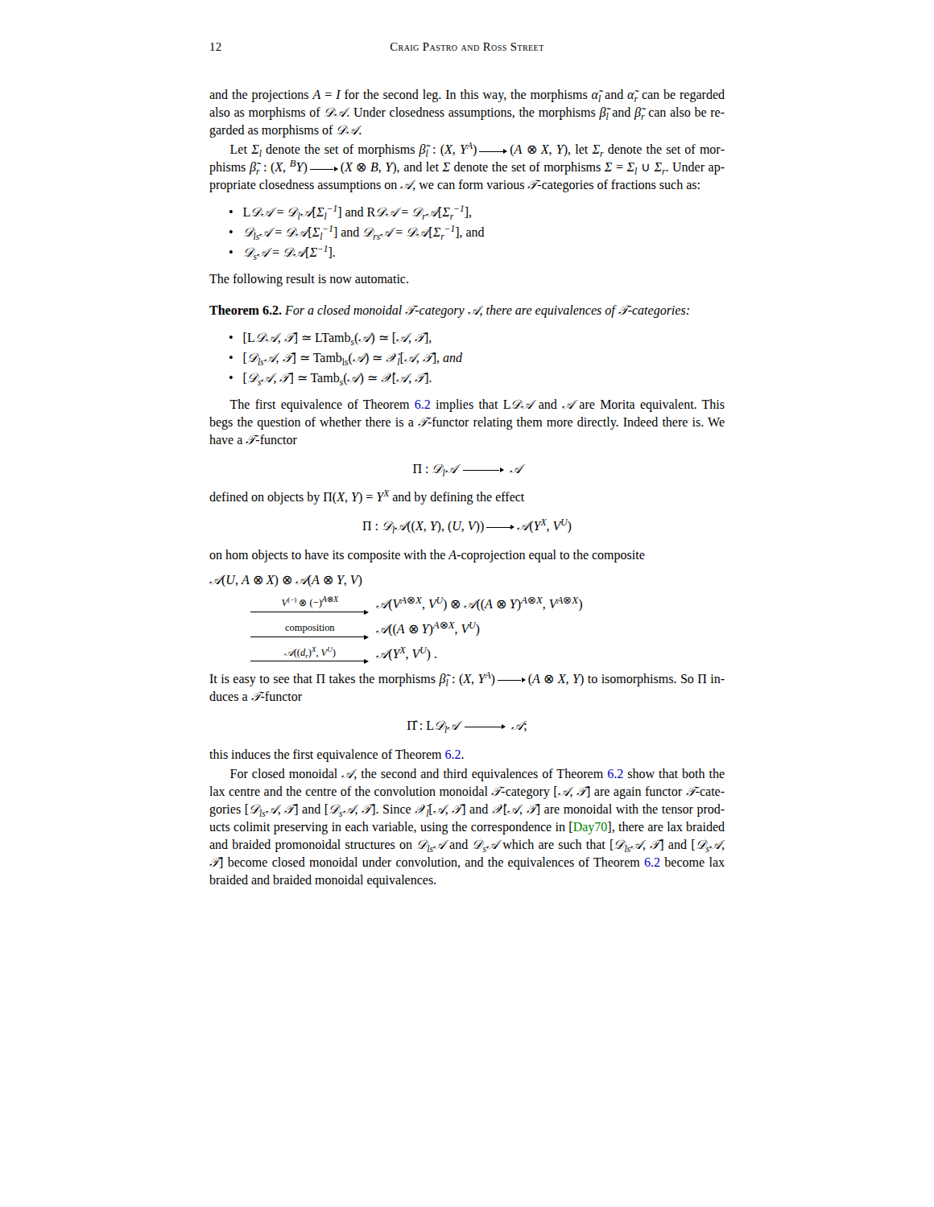12 Craig Pastro and Ross Street 12
and the projections A = I for the second leg. In this way, the morphisms α̃l and α̃r can be regarded also as morphisms of 𝒟𝒜. Under closedness assumptions, the morphisms β̃l and β̃r can also be regarded as morphisms of 𝒟𝒜.
Let Σl denote the set of morphisms β̃l : (X, YA) (A ⊗ X, Y), let Σr denote the set of morphisms β̃r : (X, BY) (X ⊗ B, Y), and let Σ denote the set of morphisms Σ = Σl ∪ Σr. Under appropriate closedness assumptions on 𝒜, we can form various 𝒯-categories of fractions such as:
L𝒟𝒜 = 𝒟l𝒜[Σl−1] and R𝒟𝒜 = 𝒟r𝒜[Σr−1],
𝒟ls𝒜 = 𝒟𝒜[Σl−1] and 𝒟rs𝒜 = 𝒟𝒜[Σr−1], and
𝒟s𝒜 = 𝒟𝒜[Σ−1].
The following result is now automatic.
Theorem 6.2. For a closed monoidal 𝒯-category 𝒜, there are equivalences of 𝒯-categories:
[L𝒟𝒜, 𝒯] ≃ LTambs(𝒜) ≃ [𝒜, 𝒯],
[𝒟ls𝒜, 𝒯] ≃ Tambls(𝒜) ≃ 𝒳l[𝒜, 𝒯], and
[𝒟s𝒜, 𝒯] ≃ Tambs(𝒜) ≃ 𝒳[𝒜, 𝒯].
The first equivalence of Theorem 6.2 implies that L𝒟𝒜 and 𝒜 are Morita equivalent. This begs the question of whether there is a 𝒯-functor relating them more directly. Indeed there is. We have a 𝒯-functor
Π : 𝒟l𝒜 𝒜
defined on objects by Π(X, Y) = YX and by defining the effect
Π : 𝒟l𝒜((X, Y), (U, V)) 𝒜(YX, VU)
on hom objects to have its composite with the A-coprojection equal to the composite
𝒜(U, A ⊗ X) ⊗ 𝒜(A ⊗ Y, V)
V(−) ⊗ (−)A⊗X 𝒜(VA⊗X, VU) ⊗ 𝒜((A ⊗ Y)A⊗X, VA⊗X)
composition 𝒜((A ⊗ Y)A⊗X, VU)
𝒜((dr)X, VU) 𝒜(YX, VU) .
It is easy to see that Π takes the morphisms β̃l : (X, YA) (A ⊗ X, Y) to isomorphisms. So Π induces a 𝒯-functor
Π̂ : L𝒟l𝒜 𝒜;
this induces the first equivalence of Theorem 6.2.
For closed monoidal 𝒜, the second and third equivalences of Theorem 6.2 show that both the lax centre and the centre of the convolution monoidal 𝒯-category [𝒜, 𝒯] are again functor 𝒯-categories [𝒟ls𝒜, 𝒯] and [𝒟s𝒜, 𝒯]. Since 𝒳l[𝒜, 𝒯] and 𝒳[𝒜, 𝒯] are monoidal with the tensor products colimit preserving in each variable, using the correspondence in [Day70], there are lax braided and braided promonoidal structures on 𝒟ls𝒜 and 𝒟s𝒜 which are such that [𝒟ls𝒜, 𝒯] and [𝒟s𝒜, 𝒯] become closed monoidal under convolution, and the equivalences of Theorem 6.2 become lax braided and braided monoidal equivalences.